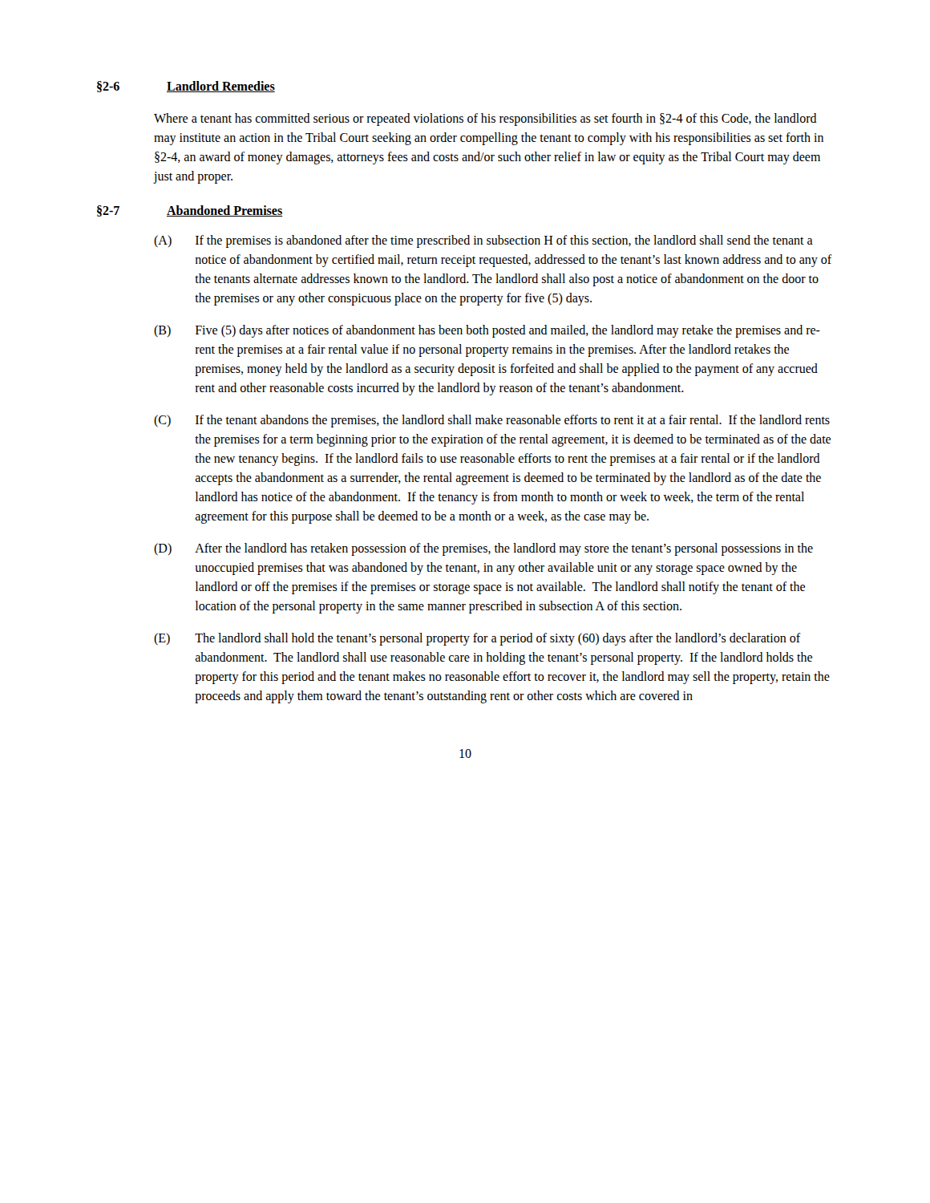§2-6 Landlord Remedies
Where a tenant has committed serious or repeated violations of his responsibilities as set fourth in §2-4 of this Code, the landlord may institute an action in the Tribal Court seeking an order compelling the tenant to comply with his responsibilities as set forth in §2-4, an award of money damages, attorneys fees and costs and/or such other relief in law or equity as the Tribal Court may deem just and proper.
§2-7 Abandoned Premises
(A) If the premises is abandoned after the time prescribed in subsection H of this section, the landlord shall send the tenant a notice of abandonment by certified mail, return receipt requested, addressed to the tenant’s last known address and to any of the tenants alternate addresses known to the landlord. The landlord shall also post a notice of abandonment on the door to the premises or any other conspicuous place on the property for five (5) days.
(B) Five (5) days after notices of abandonment has been both posted and mailed, the landlord may retake the premises and re-rent the premises at a fair rental value if no personal property remains in the premises. After the landlord retakes the premises, money held by the landlord as a security deposit is forfeited and shall be applied to the payment of any accrued rent and other reasonable costs incurred by the landlord by reason of the tenant’s abandonment.
(C) If the tenant abandons the premises, the landlord shall make reasonable efforts to rent it at a fair rental. If the landlord rents the premises for a term beginning prior to the expiration of the rental agreement, it is deemed to be terminated as of the date the new tenancy begins. If the landlord fails to use reasonable efforts to rent the premises at a fair rental or if the landlord accepts the abandonment as a surrender, the rental agreement is deemed to be terminated by the landlord as of the date the landlord has notice of the abandonment. If the tenancy is from month to month or week to week, the term of the rental agreement for this purpose shall be deemed to be a month or a week, as the case may be.
(D) After the landlord has retaken possession of the premises, the landlord may store the tenant’s personal possessions in the unoccupied premises that was abandoned by the tenant, in any other available unit or any storage space owned by the landlord or off the premises if the premises or storage space is not available. The landlord shall notify the tenant of the location of the personal property in the same manner prescribed in subsection A of this section.
(E) The landlord shall hold the tenant’s personal property for a period of sixty (60) days after the landlord’s declaration of abandonment. The landlord shall use reasonable care in holding the tenant’s personal property. If the landlord holds the property for this period and the tenant makes no reasonable effort to recover it, the landlord may sell the property, retain the proceeds and apply them toward the tenant’s outstanding rent or other costs which are covered in
10